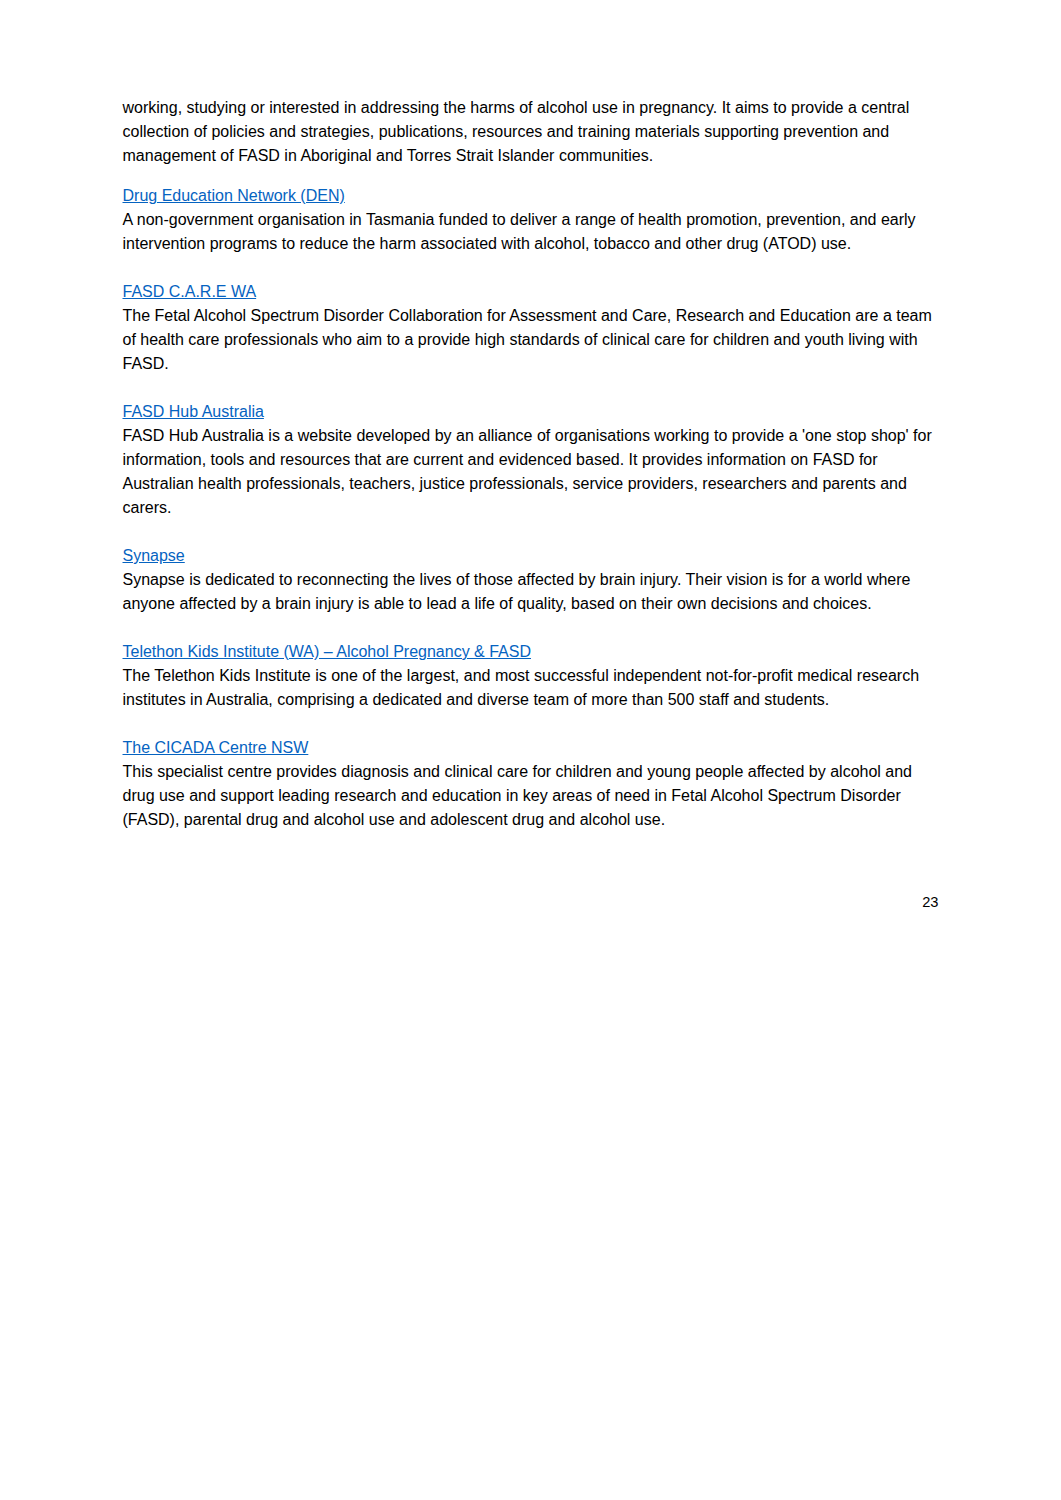working, studying or interested in addressing the harms of alcohol use in pregnancy. It aims to provide a central collection of policies and strategies, publications, resources and training materials supporting prevention and management of FASD in Aboriginal and Torres Strait Islander communities.
Drug Education Network (DEN)
A non-government organisation in Tasmania funded to deliver a range of health promotion, prevention, and early intervention programs to reduce the harm associated with alcohol, tobacco and other drug (ATOD) use.
FASD C.A.R.E WA
The Fetal Alcohol Spectrum Disorder Collaboration for Assessment and Care, Research and Education are a team of health care professionals who aim to a provide high standards of clinical care for children and youth living with FASD.
FASD Hub Australia
FASD Hub Australia is a website developed by an alliance of organisations working to provide a 'one stop shop' for information, tools and resources that are current and evidenced based. It provides information on FASD for Australian health professionals, teachers, justice professionals, service providers, researchers and parents and carers.
Synapse
Synapse is dedicated to reconnecting the lives of those affected by brain injury. Their vision is for a world where anyone affected by a brain injury is able to lead a life of quality, based on their own decisions and choices.
Telethon Kids Institute (WA) – Alcohol Pregnancy & FASD
The Telethon Kids Institute is one of the largest, and most successful independent not-for-profit medical research institutes in Australia, comprising a dedicated and diverse team of more than 500 staff and students.
The CICADA Centre NSW
This specialist centre provides diagnosis and clinical care for children and young people affected by alcohol and drug use and support leading research and education in key areas of need in Fetal Alcohol Spectrum Disorder (FASD), parental drug and alcohol use and adolescent drug and alcohol use.
23